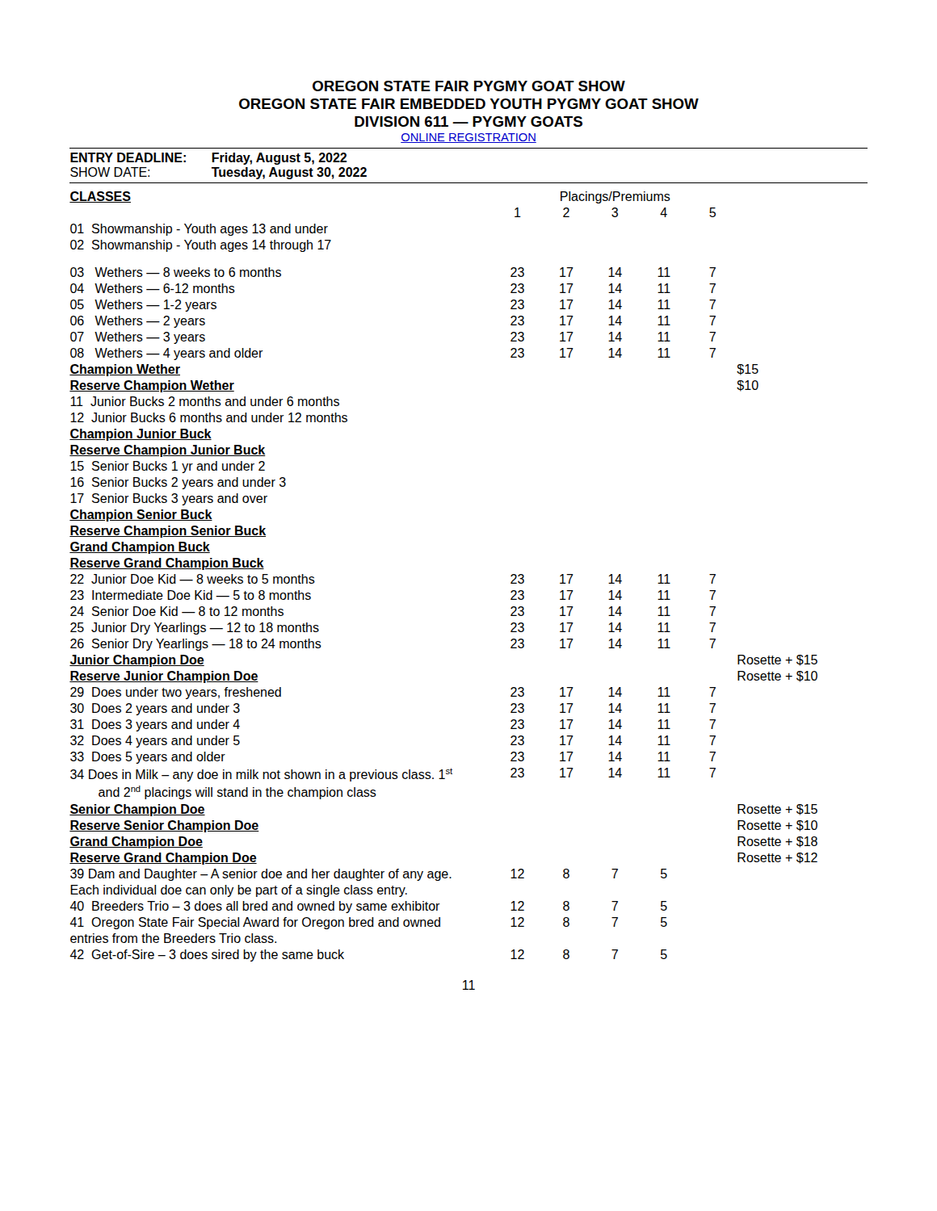OREGON STATE FAIR PYGMY GOAT SHOW
OREGON STATE FAIR EMBEDDED YOUTH PYGMY GOAT SHOW
DIVISION 611 — PYGMY GOATS
ONLINE REGISTRATION
| ENTRY DEADLINE: | Friday, August 5, 2022 |
| SHOW DATE: | Tuesday, August 30, 2022 |
| CLASSES | Placings/Premiums | |
| | 1 | 2 | 3 | 4 | 5 | |
| 01 Showmanship - Youth ages 13 and under | | | | | | |
| 02 Showmanship - Youth ages 14 through 17 | | | | | | |
| 03 Wethers — 8 weeks to 6 months | 23 | 17 | 14 | 11 | 7 | |
| 04 Wethers — 6-12 months | 23 | 17 | 14 | 11 | 7 | |
| 05 Wethers — 1-2 years | 23 | 17 | 14 | 11 | 7 | |
| 06 Wethers — 2 years | 23 | 17 | 14 | 11 | 7 | |
| 07 Wethers — 3 years | 23 | 17 | 14 | 11 | 7 | |
| 08 Wethers — 4 years and older | 23 | 17 | 14 | 11 | 7 | |
| Champion Wether | | | | | | $15 |
| Reserve Champion Wether | | | | | | $10 |
| 11 Junior Bucks 2 months and under 6 months | | | | | | |
| 12 Junior Bucks 6 months and under 12 months | | | | | | |
| Champion Junior Buck | | | | | | |
| Reserve Champion Junior Buck | | | | | | |
| 15 Senior Bucks 1 yr and under 2 | | | | | | |
| 16 Senior Bucks 2 years and under 3 | | | | | | |
| 17 Senior Bucks 3 years and over | | | | | | |
| Champion Senior Buck | | | | | | |
| Reserve Champion Senior Buck | | | | | | |
| Grand Champion Buck | | | | | | |
| Reserve Grand Champion Buck | | | | | | |
| 22 Junior Doe Kid — 8 weeks to 5 months | 23 | 17 | 14 | 11 | 7 | |
| 23 Intermediate Doe Kid — 5 to 8 months | 23 | 17 | 14 | 11 | 7 | |
| 24 Senior Doe Kid — 8 to 12 months | 23 | 17 | 14 | 11 | 7 | |
| 25 Junior Dry Yearlings — 12 to 18 months | 23 | 17 | 14 | 11 | 7 | |
| 26 Senior Dry Yearlings — 18 to 24 months | 23 | 17 | 14 | 11 | 7 | |
| Junior Champion Doe | | | | | | Rosette + $15 |
| Reserve Junior Champion Doe | | | | | | Rosette + $10 |
| 29 Does under two years, freshened | 23 | 17 | 14 | 11 | 7 | |
| 30 Does 2 years and under 3 | 23 | 17 | 14 | 11 | 7 | |
| 31 Does 3 years and under 4 | 23 | 17 | 14 | 11 | 7 | |
| 32 Does 4 years and under 5 | 23 | 17 | 14 | 11 | 7 | |
| 33 Does 5 years and older | 23 | 17 | 14 | 11 | 7 | |
| 34 Does in Milk – any doe in milk not shown in a previous class. 1 st | 23 | 17 | 14 | 11 | 7 | |
| and 2 nd placings will stand in the champion class | | | | | | |
| Senior Champion Doe | | | | | | Rosette + $15 |
| Reserve Senior Champion Doe | | | | | | Rosette + $10 |
| Grand Champion Doe | | | | | | Rosette + $18 |
| Reserve Grand Champion Doe | | | | | | Rosette + $12 |
| 39 Dam and Daughter – A senior doe and her daughter of any age. | 12 | 8 | 7 | 5 | | |
| Each individual doe can only be part of a single class entry. | | | | | | |
| 40 Breeders Trio – 3 does all bred and owned by same exhibitor | 12 | 8 | 7 | 5 | | |
| 41 Oregon State Fair Special Award for Oregon bred and owned | 12 | 8 | 7 | 5 | | |
| entries from the Breeders Trio class. | | | | | | |
| 42 Get-of-Sire – 3 does sired by the same buck | 12 | 8 | 7 | 5 | | |
11